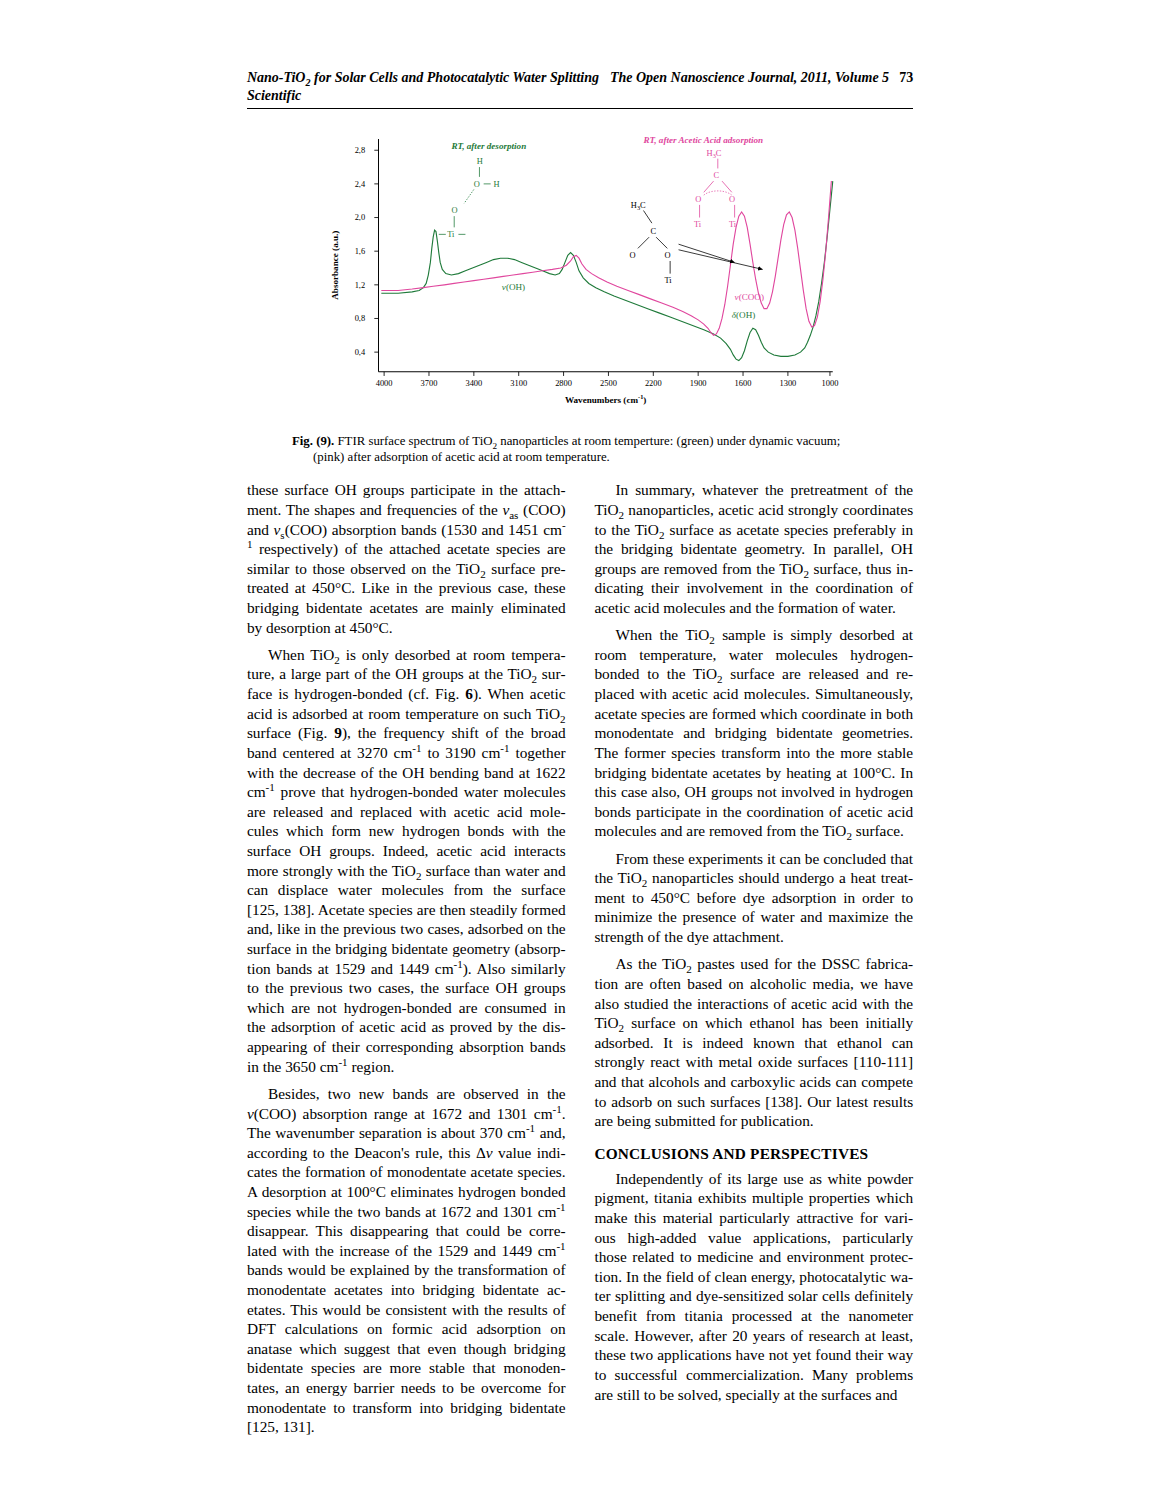Nano-TiO2 for Solar Cells and Photocatalytic Water Splitting Scientific
The Open Nanoscience Journal, 2011, Volume 573
2,8 2,4 2,0 1,6 1,2 0,8 0,4 Absorbance (a.u.) 4000 3700 3400 3100 2800 2500 2200 1900 1600 1300 1000 Wavenumbers (cm-1) RT, after desorption RT, after Acetic Acid adsorption H O H O Ti H3C C O O Ti H3C C O O Ti Ti ν(OH) ν(COO) δ(OH)
Fig. (9). FTIR surface spectrum of TiO2 nanoparticles at room temperture: (green) under dynamic vacuum; (pink) after adsorption of acetic acid at room temperature.
these surface OH groups participate in the attachment. The shapes and frequencies of the νas (COO) and νs(COO) absorption bands (1530 and 1451 cm-1 respectively) of the attached acetate species are similar to those observed on the TiO2 surface pre-treated at 450°C. Like in the previous case, these bridging bidentate acetates are mainly eliminated by desorption at 450°C.
When TiO2 is only desorbed at room temperature, a large part of the OH groups at the TiO2 surface is hydrogen-bonded (cf. Fig. 6). When acetic acid is adsorbed at room temperature on such TiO2 surface (Fig. 9), the frequency shift of the broad band centered at 3270 cm-1 to 3190 cm-1 together with the decrease of the OH bending band at 1622 cm-1 prove that hydrogen-bonded water molecules are released and replaced with acetic acid molecules which form new hydrogen bonds with the surface OH groups. Indeed, acetic acid interacts more strongly with the TiO2 surface than water and can displace water molecules from the surface [125, 138]. Acetate species are then steadily formed and, like in the previous two cases, adsorbed on the surface in the bridging bidentate geometry (absorption bands at 1529 and 1449 cm-1). Also similarly to the previous two cases, the surface OH groups which are not hydrogen-bonded are consumed in the adsorption of acetic acid as proved by the disappearing of their corresponding absorption bands in the 3650 cm-1 region.
Besides, two new bands are observed in the ν(COO) absorption range at 1672 and 1301 cm-1. The wavenumber separation is about 370 cm-1 and, according to the Deacon's rule, this Δν value indicates the formation of monodentate acetate species. A desorption at 100°C eliminates hydrogen bonded species while the two bands at 1672 and 1301 cm-1 disappear. This disappearing that could be correlated with the increase of the 1529 and 1449 cm-1 bands would be explained by the transformation of monodentate acetates into bridging bidentate acetates. This would be consistent with the results of DFT calculations on formic acid adsorption on anatase which suggest that even though bridging bidentate species are more stable that monodentates, an energy barrier needs to be overcome for monodentate to transform into bridging bidentate [125, 131].
In summary, whatever the pretreatment of the TiO2 nanoparticles, acetic acid strongly coordinates to the TiO2 surface as acetate species preferably in the bridging bidentate geometry. In parallel, OH groups are removed from the TiO2 surface, thus indicating their involvement in the coordination of acetic acid molecules and the formation of water.
When the TiO2 sample is simply desorbed at room temperature, water molecules hydrogen-bonded to the TiO2 surface are released and replaced with acetic acid molecules. Simultaneously, acetate species are formed which coordinate in both monodentate and bridging bidentate geometries. The former species transform into the more stable bridging bidentate acetates by heating at 100°C. In this case also, OH groups not involved in hydrogen bonds participate in the coordination of acetic acid molecules and are removed from the TiO2 surface.
From these experiments it can be concluded that the TiO2 nanoparticles should undergo a heat treatment to 450°C before dye adsorption in order to minimize the presence of water and maximize the strength of the dye attachment.
As the TiO2 pastes used for the DSSC fabrication are often based on alcoholic media, we have also studied the interactions of acetic acid with the TiO2 surface on which ethanol has been initially adsorbed. It is indeed known that ethanol can strongly react with metal oxide surfaces [110-111] and that alcohols and carboxylic acids can compete to adsorb on such surfaces [138]. Our latest results are being submitted for publication.
CONCLUSIONS AND PERSPECTIVES
Independently of its large use as white powder pigment, titania exhibits multiple properties which make this material particularly attractive for various high-added value applications, particularly those related to medicine and environment protection. In the field of clean energy, photocatalytic water splitting and dye-sensitized solar cells definitely benefit from titania processed at the nanometer scale. However, after 20 years of research at least, these two applications have not yet found their way to successful commercialization. Many problems are still to be solved, specially at the surfaces and